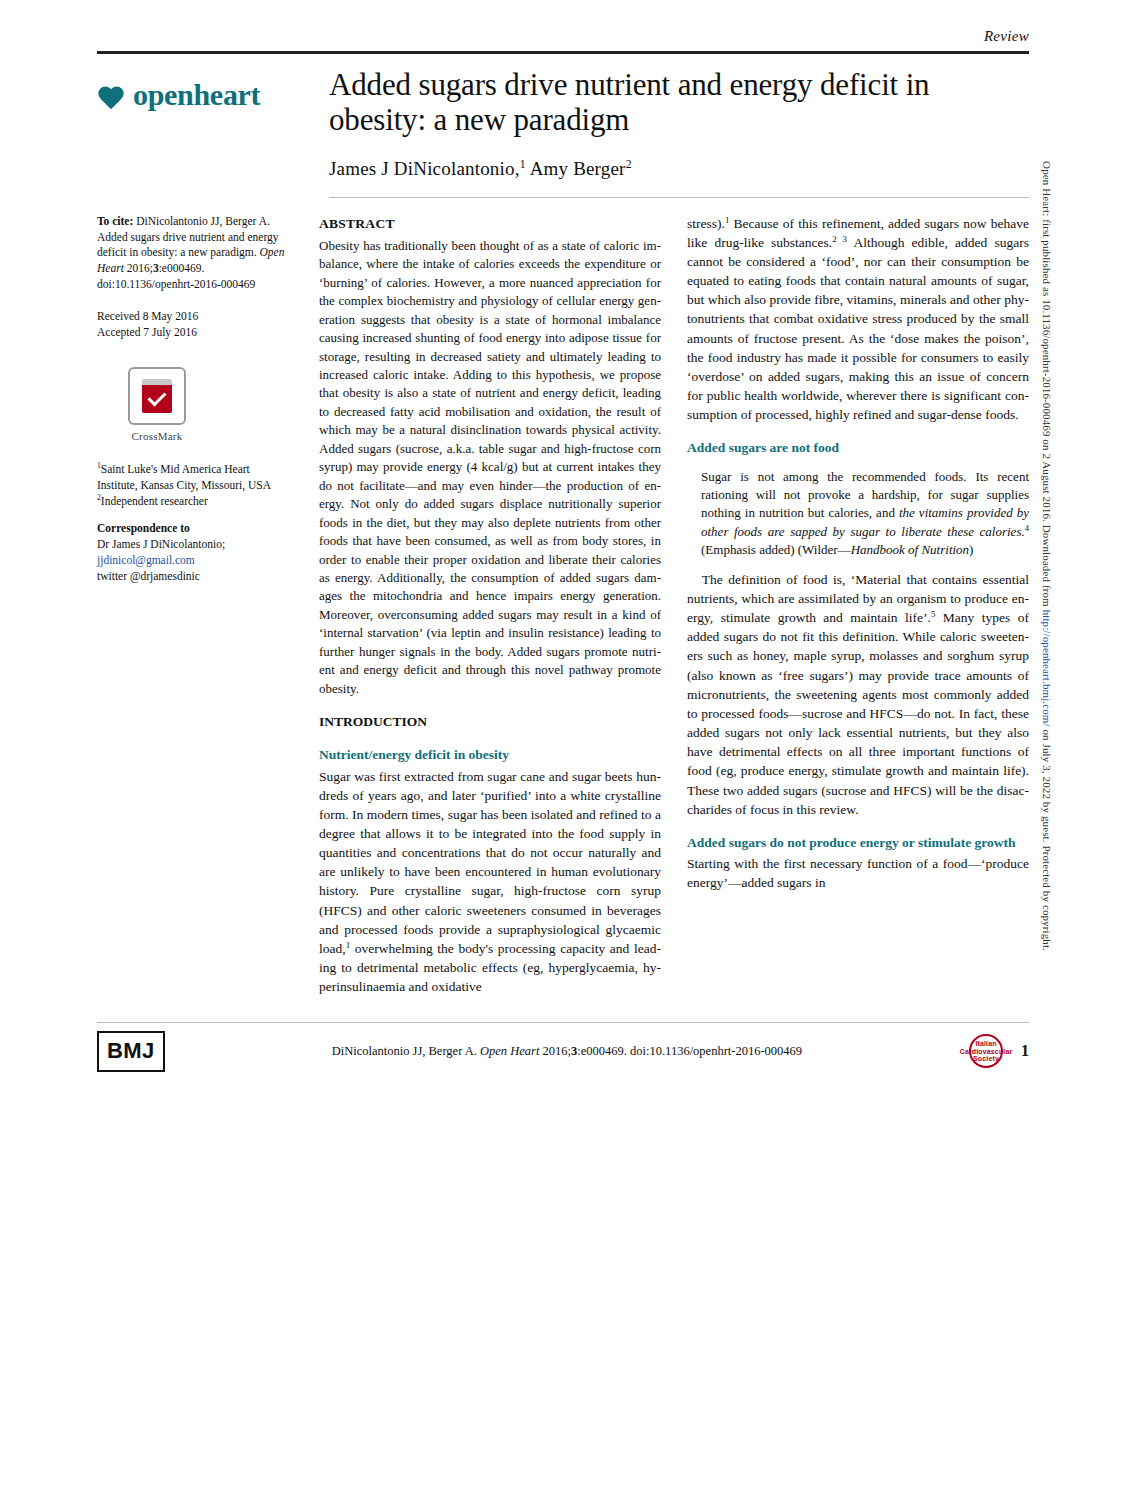Open Heart: first published as 10.1136/openhrt-2016-000469 on 2 August 2016. Downloaded from http://openheart.bmj.com/ on July 3, 2022 by guest. Protected by copyright.
Review
openheart
Added sugars drive nutrient and energy deficit in obesity: a new paradigm
James J DiNicolantonio,1 Amy Berger2
To cite: DiNicolantonio JJ, Berger A. Added sugars drive nutrient and energy deficit in obesity: a new paradigm. Open Heart 2016;3:e000469. doi:10.1136/openhrt-2016-000469
Received 8 May 2016
Accepted 7 July 2016
CrossMark
1Saint Luke's Mid America Heart Institute, Kansas City, Missouri, USA
2Independent researcher
Correspondence to
Dr James J DiNicolantonio;
jjdinicol@gmail.com
twitter @drjamesdinic
ABSTRACT
Obesity has traditionally been thought of as a state of caloric imbalance, where the intake of calories exceeds the expenditure or ‘burning’ of calories. However, a more nuanced appreciation for the complex biochemistry and physiology of cellular energy generation suggests that obesity is a state of hormonal imbalance causing increased shunting of food energy into adipose tissue for storage, resulting in decreased satiety and ultimately leading to increased caloric intake. Adding to this hypothesis, we propose that obesity is also a state of nutrient and energy deficit, leading to decreased fatty acid mobilisation and oxidation, the result of which may be a natural disinclination towards physical activity. Added sugars (sucrose, a.k.a. table sugar and high-fructose corn syrup) may provide energy (4 kcal/g) but at current intakes they do not facilitate—and may even hinder—the production of energy. Not only do added sugars displace nutritionally superior foods in the diet, but they may also deplete nutrients from other foods that have been consumed, as well as from body stores, in order to enable their proper oxidation and liberate their calories as energy. Additionally, the consumption of added sugars damages the mitochondria and hence impairs energy generation. Moreover, overconsuming added sugars may result in a kind of ‘internal starvation’ (via leptin and insulin resistance) leading to further hunger signals in the body. Added sugars promote nutrient and energy deficit and through this novel pathway promote obesity.
INTRODUCTION
Nutrient/energy deficit in obesity
Sugar was first extracted from sugar cane and sugar beets hundreds of years ago, and later ‘purified’ into a white crystalline form. In modern times, sugar has been isolated and refined to a degree that allows it to be integrated into the food supply in quantities and concentrations that do not occur naturally and are unlikely to have been encountered in human evolutionary history. Pure crystalline sugar, high-fructose corn syrup (HFCS) and other caloric sweeteners consumed in beverages and processed foods provide a supraphysiological glycaemic load,1 overwhelming the body's processing capacity and leading to detrimental metabolic effects (eg, hyperglycaemia, hyperinsulinaemia and oxidative
stress).1 Because of this refinement, added sugars now behave like drug-like substances.2 3 Although edible, added sugars cannot be considered a ‘food’, nor can their consumption be equated to eating foods that contain natural amounts of sugar, but which also provide fibre, vitamins, minerals and other phytonutrients that combat oxidative stress produced by the small amounts of fructose present. As the ‘dose makes the poison’, the food industry has made it possible for consumers to easily ‘overdose’ on added sugars, making this an issue of concern for public health worldwide, wherever there is significant consumption of processed, highly refined and sugar-dense foods.
Added sugars are not food
Sugar is not among the recommended foods. Its recent rationing will not provoke a hardship, for sugar supplies nothing in nutrition but calories, and the vitamins provided by other foods are sapped by sugar to liberate these calories.4 (Emphasis added) (Wilder—Handbook of Nutrition)
The definition of food is, ‘Material that contains essential nutrients, which are assimilated by an organism to produce energy, stimulate growth and maintain life’.5 Many types of added sugars do not fit this definition. While caloric sweeteners such as honey, maple syrup, molasses and sorghum syrup (also known as ‘free sugars’) may provide trace amounts of micronutrients, the sweetening agents most commonly added to processed foods—sucrose and HFCS—do not. In fact, these added sugars not only lack essential nutrients, but they also have detrimental effects on all three important functions of food (eg, produce energy, stimulate growth and maintain life). These two added sugars (sucrose and HFCS) will be the disaccharides of focus in this review.
Added sugars do not produce energy or stimulate growth
Starting with the first necessary function of a food—‘produce energy’—added sugars in
BMJ
DiNicolantonio JJ, Berger A. Open Heart 2016;3:e000469. doi:10.1136/openhrt-2016-000469
Italian
Cardiovascular
Society
1